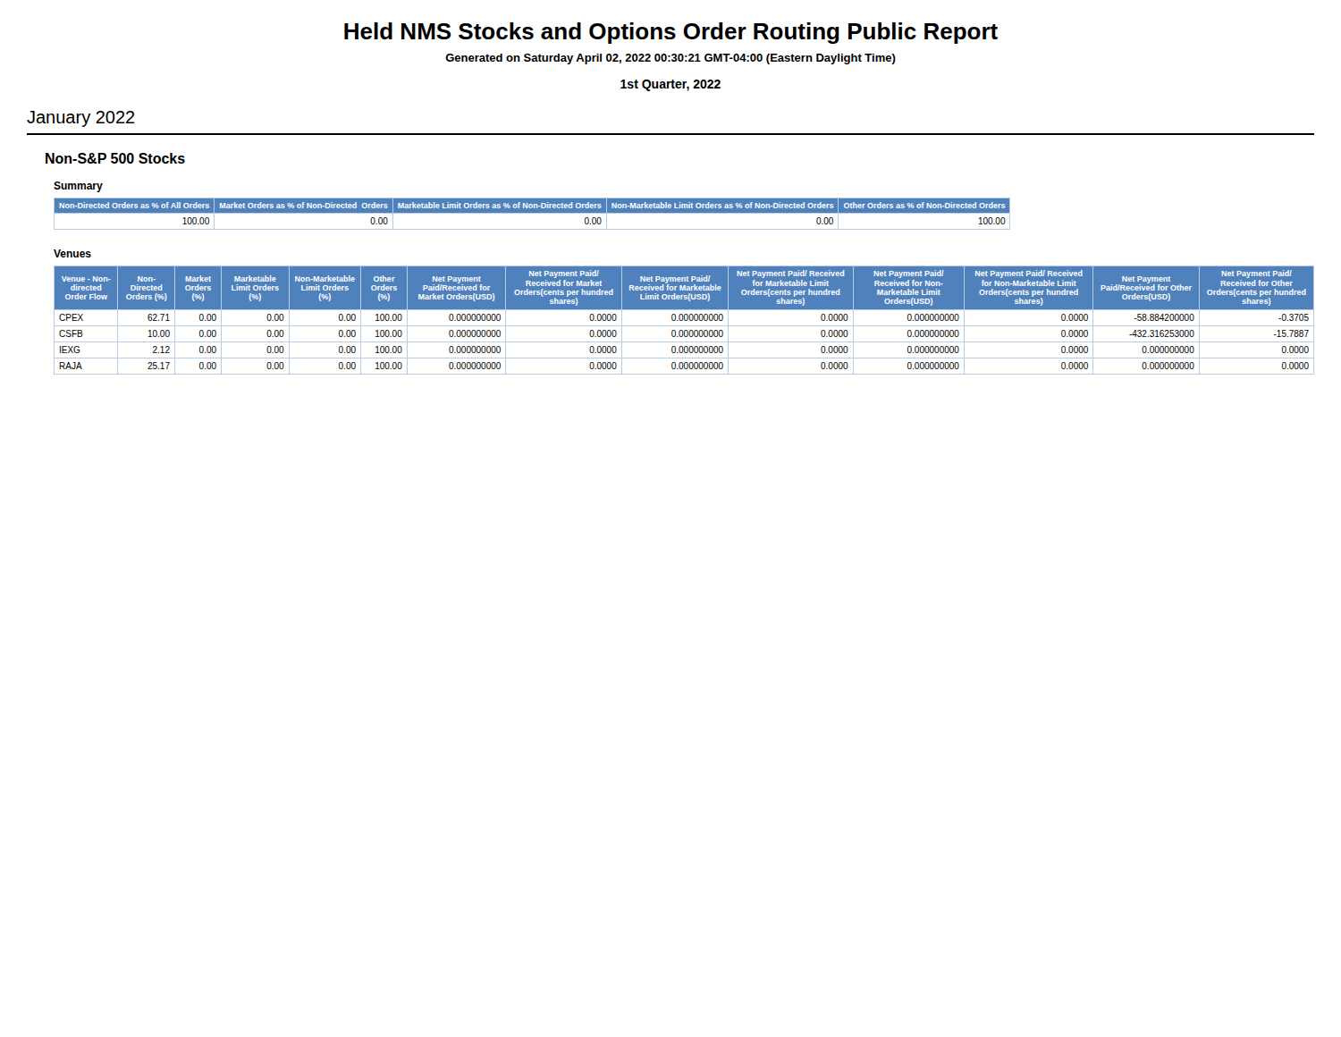Held NMS Stocks and Options Order Routing Public Report
Generated on Saturday April 02, 2022 00:30:21 GMT-04:00 (Eastern Daylight Time)
1st Quarter, 2022
January 2022
Non-S&P 500 Stocks
Summary
| Non-Directed Orders as % of All Orders | Market Orders as % of Non-Directed Orders | Marketable Limit Orders as % of Non-Directed Orders | Non-Marketable Limit Orders as % of Non-Directed Orders | Other Orders as % of Non-Directed Orders |
| --- | --- | --- | --- | --- |
| 100.00 | 0.00 | 0.00 | 0.00 | 100.00 |
Venues
| Venue - Non-directed Order Flow | Non-Directed Orders (%) | Market Orders (%) | Marketable Limit Orders (%) | Non-Marketable Limit Orders (%) | Other Orders (%) | Net Payment Paid/Received for Market Orders(USD) | Net Payment Paid/ Received for Market Orders(cents per hundred shares) | Net Payment Paid/ Received for Marketable Limit Orders(USD) | Net Payment Paid/ Received for Marketable Limit Orders(cents per hundred shares) | Net Payment Paid/ Received for Non-Marketable Limit Orders(USD) | Net Payment Paid/ Received for Non-Marketable Limit Orders(cents per hundred shares) | Net Payment Paid/Received for Other Orders(USD) | Net Payment Paid/ Received for Other Orders(cents per hundred shares) |
| --- | --- | --- | --- | --- | --- | --- | --- | --- | --- | --- | --- | --- | --- |
| CPEX | 62.71 | 0.00 | 0.00 | 0.00 | 100.00 | 0.000000000 | 0.0000 | 0.000000000 | 0.0000 | 0.000000000 | 0.0000 | -58.884200000 | -0.3705 |
| CSFB | 10.00 | 0.00 | 0.00 | 0.00 | 100.00 | 0.000000000 | 0.0000 | 0.000000000 | 0.0000 | 0.000000000 | 0.0000 | -432.316253000 | -15.7887 |
| IEXG | 2.12 | 0.00 | 0.00 | 0.00 | 100.00 | 0.000000000 | 0.0000 | 0.000000000 | 0.0000 | 0.000000000 | 0.0000 | 0.000000000 | 0.0000 |
| RAJA | 25.17 | 0.00 | 0.00 | 0.00 | 100.00 | 0.000000000 | 0.0000 | 0.000000000 | 0.0000 | 0.000000000 | 0.0000 | 0.000000000 | 0.0000 |